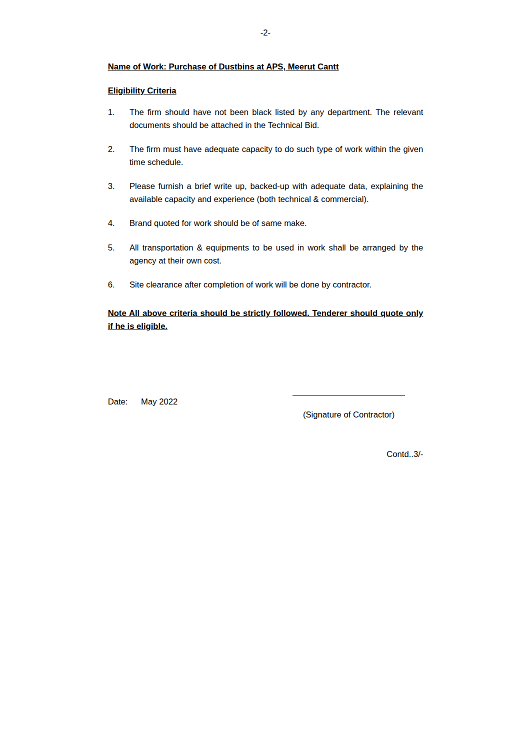-2-
Name of Work: Purchase of Dustbins at APS, Meerut Cantt
Eligibility Criteria
The firm should have not been black listed by any department. The relevant documents should be attached in the Technical Bid.
The firm must have adequate capacity to do such type of work within the given time schedule.
Please furnish a brief write up, backed-up with adequate data, explaining the available capacity and experience (both technical & commercial).
Brand quoted for work should be of same make.
All transportation & equipments to be used in work shall be arranged by the agency at their own cost.
Site clearance after completion of work will be done by contractor.
Note All above criteria should be strictly followed. Tenderer should quote only if he is eligible.
Date: May 2022
(Signature of Contractor)
Contd..3/-